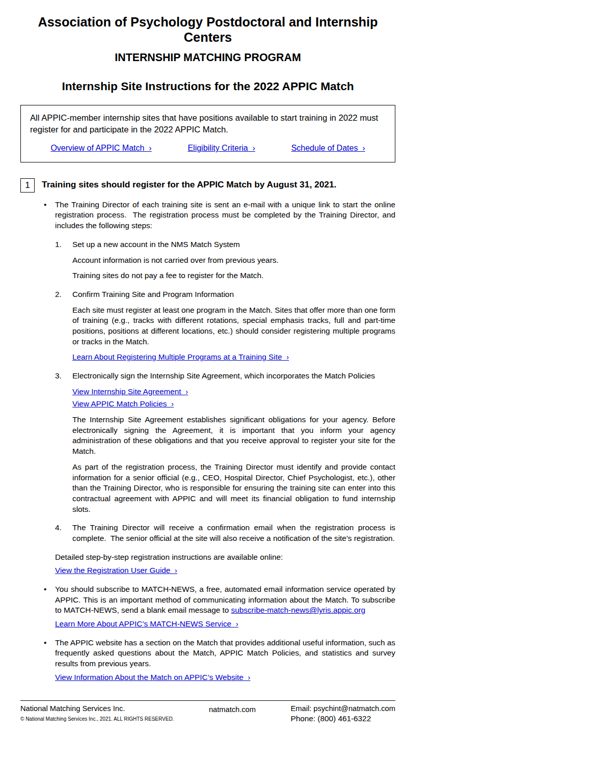Association of Psychology Postdoctoral and Internship Centers
INTERNSHIP MATCHING PROGRAM
Internship Site Instructions for the 2022 APPIC Match
All APPIC-member internship sites that have positions available to start training in 2022 must register for and participate in the 2022 APPIC Match.
Overview of APPIC Match › Eligibility Criteria › Schedule of Dates ›
1
Training sites should register for the APPIC Match by August 31, 2021.
The Training Director of each training site is sent an e-mail with a unique link to start the online registration process. The registration process must be completed by the Training Director, and includes the following steps:
Set up a new account in the NMS Match System
Account information is not carried over from previous years.
Training sites do not pay a fee to register for the Match.
Confirm Training Site and Program Information
Each site must register at least one program in the Match. Sites that offer more than one form of training (e.g., tracks with different rotations, special emphasis tracks, full and part-time positions, positions at different locations, etc.) should consider registering multiple programs or tracks in the Match.
Learn About Registering Multiple Programs at a Training Site ›
Electronically sign the Internship Site Agreement, which incorporates the Match Policies
View Internship Site Agreement ›
View APPIC Match Policies ›
The Internship Site Agreement establishes significant obligations for your agency. Before electronically signing the Agreement, it is important that you inform your agency administration of these obligations and that you receive approval to register your site for the Match.
As part of the registration process, the Training Director must identify and provide contact information for a senior official (e.g., CEO, Hospital Director, Chief Psychologist, etc.), other than the Training Director, who is responsible for ensuring the training site can enter into this contractual agreement with APPIC and will meet its financial obligation to fund internship slots.
The Training Director will receive a confirmation email when the registration process is complete. The senior official at the site will also receive a notification of the site's registration.
Detailed step-by-step registration instructions are available online:
View the Registration User Guide ›
You should subscribe to MATCH-NEWS, a free, automated email information service operated by APPIC. This is an important method of communicating information about the Match. To subscribe to MATCH-NEWS, send a blank email message to subscribe-match-news@lyris.appic.org
Learn More About APPIC’s MATCH-NEWS Service ›
The APPIC website has a section on the Match that provides additional useful information, such as frequently asked questions about the Match, APPIC Match Policies, and statistics and survey results from previous years.
View Information About the Match on APPIC’s Website ›
National Matching Services Inc.
© National Matching Services Inc., 2021. ALL RIGHTS RESERVED.
natmatch.com
Email: psychint@natmatch.com
Phone: (800) 461-6322